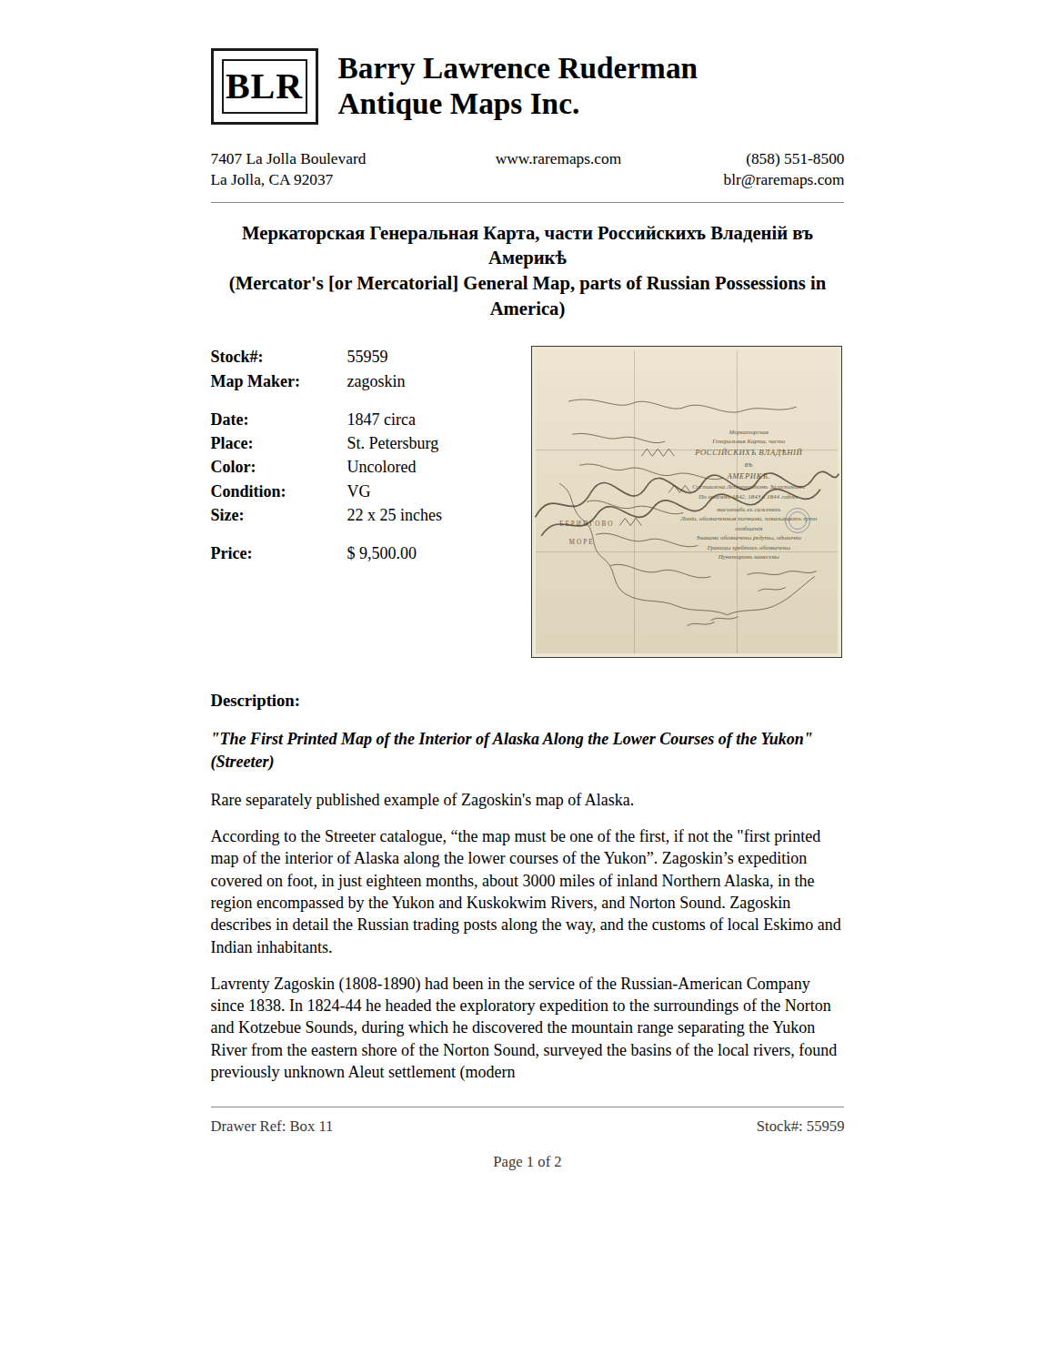BLR
Barry Lawrence Ruderman
Antique Maps Inc.
7407 La Jolla Boulevard
La Jolla, CA 92037
www.raremaps.com
(858) 551-8500
blr@raremaps.com
Меркаторская Генеральная Карта, части Российскихъ Владенiй въ Америкѣ
(Mercator's [or Mercatorial] General Map, parts of Russian Possessions in America)
| Stock#: | 55959 |
| Map Maker: | zagoskin |
| Date: | 1847 circa |
| Place: | St. Petersburg |
| Color: | Uncolored |
| Condition: | VG |
| Size: | 22 x 25 inches |
| Price: | $ 9,500.00 |
Меркаторская
Генеральная Карта, части
РОССІЙСКИХЪ ВЛАДѢНІЙ
въ
АМЕРИКѢ.
Составлена Лейтенантомъ Загоскинымъ
По описямъ 1842, 1843 и 1844 годовъ
масштабъ въ саженяхъ
Линіи, обозначенныя точками, показываютъ пути сообщенія
Знаками обозначены редуты, одиночки
Границы хребтовъ обозначены
Пунктиромъ нанесены
БЕРИНГОВО
МОРЕ
Description:
"The First Printed Map of the Interior of Alaska Along the Lower Courses of the Yukon"
(Streeter)
Rare separately published example of Zagoskin's map of Alaska.
According to the Streeter catalogue, “the map must be one of the first, if not the "first printed map of the interior of Alaska along the lower courses of the Yukon”. Zagoskin’s expedition covered on foot, in just eighteen months, about 3000 miles of inland Northern Alaska, in the region encompassed by the Yukon and Kuskokwim Rivers, and Norton Sound. Zagoskin describes in detail the Russian trading posts along the way, and the customs of local Eskimo and Indian inhabitants.
Lavrenty Zagoskin (1808-1890) had been in the service of the Russian-American Company since 1838. In 1824-44 he headed the exploratory expedition to the surroundings of the Norton and Kotzebue Sounds, during which he discovered the mountain range separating the Yukon River from the eastern shore of the Norton Sound, surveyed the basins of the local rivers, found previously unknown Aleut settlement (modern
Drawer Ref: Box 11
Stock#: 55959
Page 1 of 2